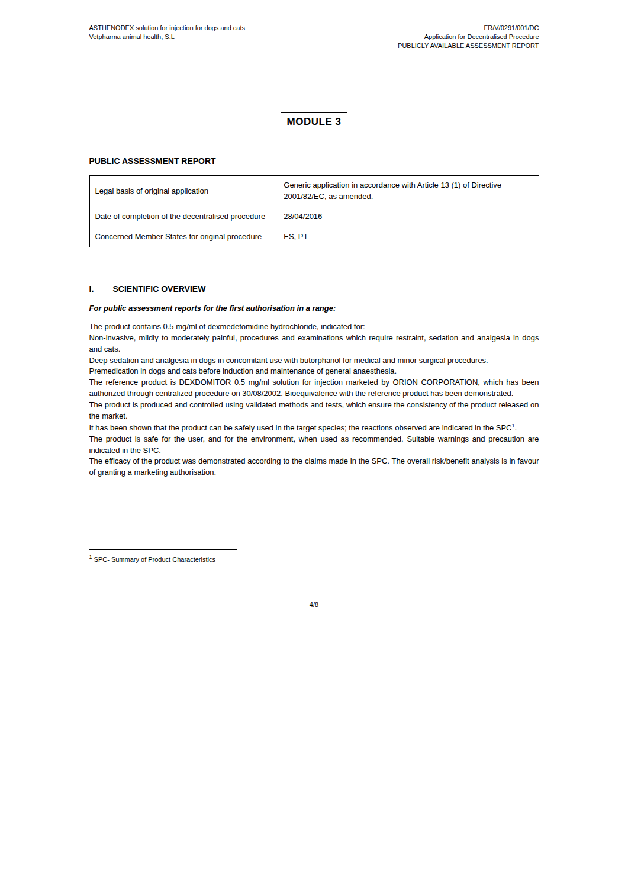ASTHENODEX solution for injection for dogs and cats
Vetpharma animal health, S.L
FR/V/0291/001/DC
Application for Decentralised Procedure
PUBLICLY AVAILABLE ASSESSMENT REPORT
MODULE 3
PUBLIC ASSESSMENT REPORT
| Legal basis of original application | Generic application in accordance with Article 13 (1) of Directive 2001/82/EC, as amended. |
| Date of completion of the decentralised procedure | 28/04/2016 |
| Concerned Member States for original procedure | ES, PT |
I. SCIENTIFIC OVERVIEW
For public assessment reports for the first authorisation in a range:
The product contains 0.5 mg/ml of dexmedetomidine hydrochloride, indicated for:
Non-invasive, mildly to moderately painful, procedures and examinations which require restraint, sedation and analgesia in dogs and cats.
Deep sedation and analgesia in dogs in concomitant use with butorphanol for medical and minor surgical procedures.
Premedication in dogs and cats before induction and maintenance of general anaesthesia.
The reference product is DEXDOMITOR 0.5 mg/ml solution for injection marketed by ORION CORPORATION, which has been authorized through centralized procedure on 30/08/2002. Bioequivalence with the reference product has been demonstrated.
The product is produced and controlled using validated methods and tests, which ensure the consistency of the product released on the market.
It has been shown that the product can be safely used in the target species; the reactions observed are indicated in the SPC1.
The product is safe for the user, and for the environment, when used as recommended. Suitable warnings and precaution are indicated in the SPC.
The efficacy of the product was demonstrated according to the claims made in the SPC. The overall risk/benefit analysis is in favour of granting a marketing authorisation.
1 SPC- Summary of Product Characteristics
4/8